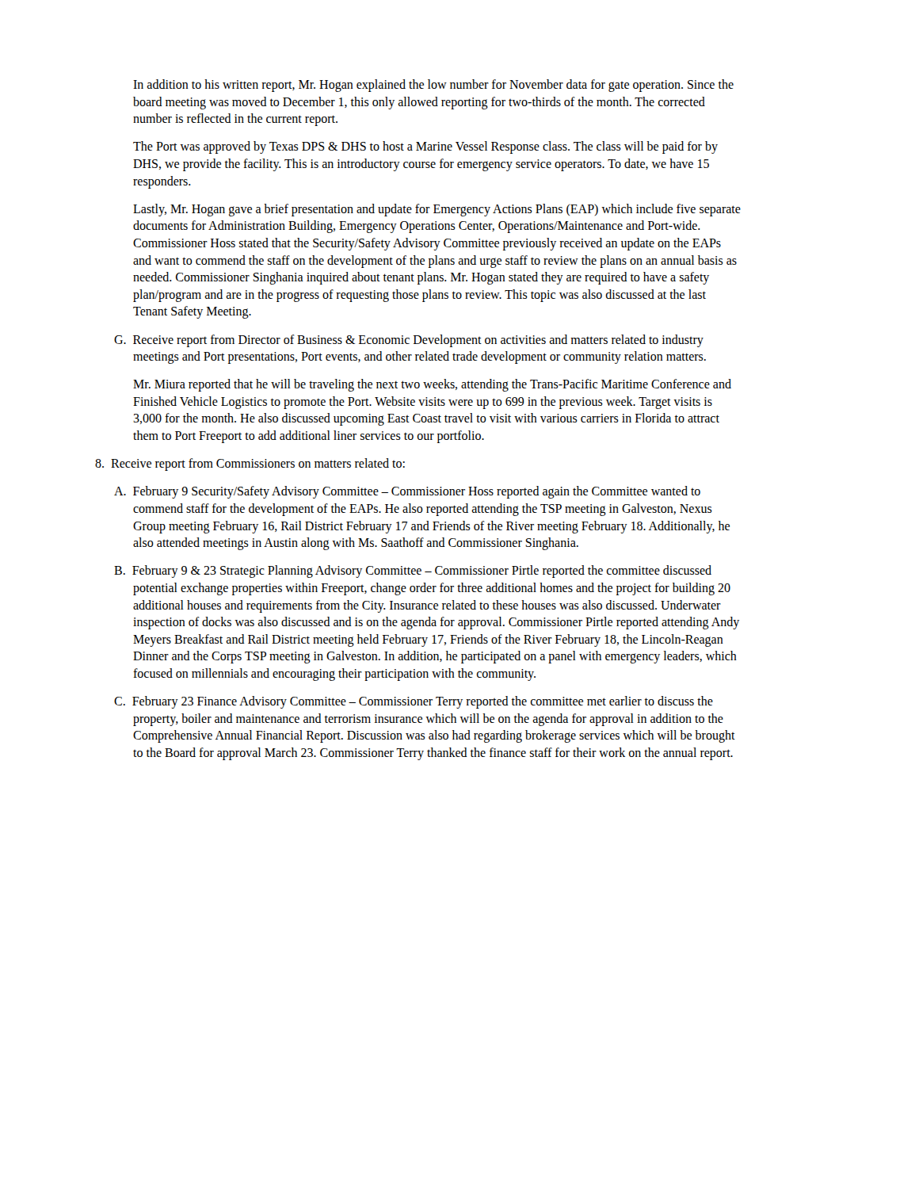In addition to his written report, Mr. Hogan explained the low number for November data for gate operation. Since the board meeting was moved to December 1, this only allowed reporting for two-thirds of the month. The corrected number is reflected in the current report.
The Port was approved by Texas DPS & DHS to host a Marine Vessel Response class. The class will be paid for by DHS, we provide the facility. This is an introductory course for emergency service operators. To date, we have 15 responders.
Lastly, Mr. Hogan gave a brief presentation and update for Emergency Actions Plans (EAP) which include five separate documents for Administration Building, Emergency Operations Center, Operations/Maintenance and Port-wide. Commissioner Hoss stated that the Security/Safety Advisory Committee previously received an update on the EAPs and want to commend the staff on the development of the plans and urge staff to review the plans on an annual basis as needed. Commissioner Singhania inquired about tenant plans. Mr. Hogan stated they are required to have a safety plan/program and are in the progress of requesting those plans to review. This topic was also discussed at the last Tenant Safety Meeting.
G. Receive report from Director of Business & Economic Development on activities and matters related to industry meetings and Port presentations, Port events, and other related trade development or community relation matters.
Mr. Miura reported that he will be traveling the next two weeks, attending the Trans-Pacific Maritime Conference and Finished Vehicle Logistics to promote the Port. Website visits were up to 699 in the previous week. Target visits is 3,000 for the month. He also discussed upcoming East Coast travel to visit with various carriers in Florida to attract them to Port Freeport to add additional liner services to our portfolio.
8. Receive report from Commissioners on matters related to:
A. February 9 Security/Safety Advisory Committee – Commissioner Hoss reported again the Committee wanted to commend staff for the development of the EAPs. He also reported attending the TSP meeting in Galveston, Nexus Group meeting February 16, Rail District February 17 and Friends of the River meeting February 18. Additionally, he also attended meetings in Austin along with Ms. Saathoff and Commissioner Singhania.
B. February 9 & 23 Strategic Planning Advisory Committee – Commissioner Pirtle reported the committee discussed potential exchange properties within Freeport, change order for three additional homes and the project for building 20 additional houses and requirements from the City. Insurance related to these houses was also discussed. Underwater inspection of docks was also discussed and is on the agenda for approval. Commissioner Pirtle reported attending Andy Meyers Breakfast and Rail District meeting held February 17, Friends of the River February 18, the Lincoln-Reagan Dinner and the Corps TSP meeting in Galveston. In addition, he participated on a panel with emergency leaders, which focused on millennials and encouraging their participation with the community.
C. February 23 Finance Advisory Committee – Commissioner Terry reported the committee met earlier to discuss the property, boiler and maintenance and terrorism insurance which will be on the agenda for approval in addition to the Comprehensive Annual Financial Report. Discussion was also had regarding brokerage services which will be brought to the Board for approval March 23. Commissioner Terry thanked the finance staff for their work on the annual report.